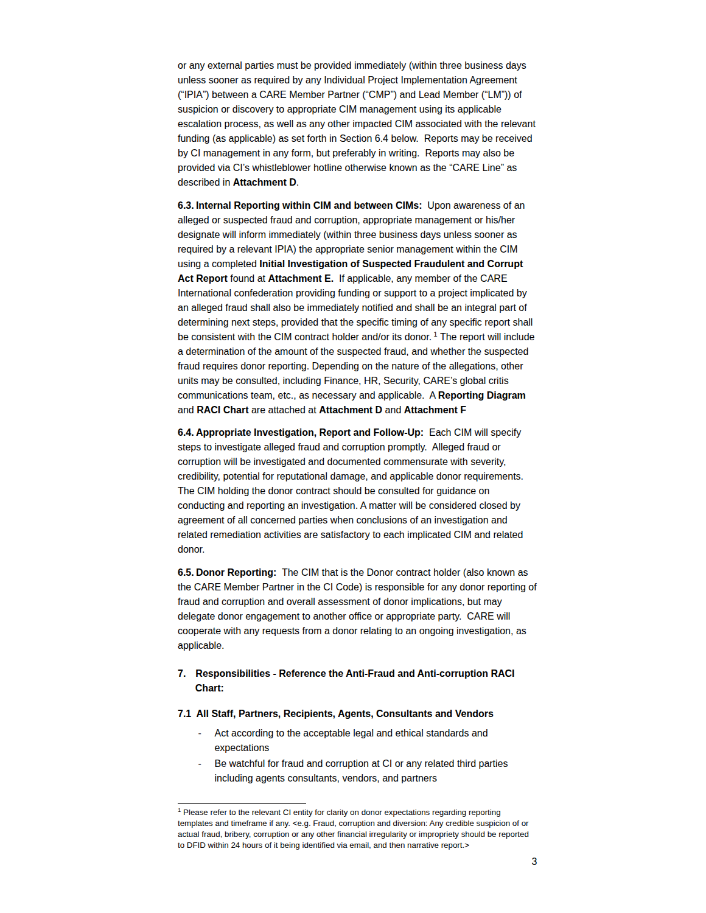or any external parties must be provided immediately (within three business days unless sooner as required by any Individual Project Implementation Agreement (“IPIA”) between a CARE Member Partner (“CMP”) and Lead Member (“LM”)) of suspicion or discovery to appropriate CIM management using its applicable escalation process, as well as any other impacted CIM associated with the relevant funding (as applicable) as set forth in Section 6.4 below. Reports may be received by CI management in any form, but preferably in writing. Reports may also be provided via CI’s whistleblower hotline otherwise known as the “CARE Line” as described in Attachment D.
6.3. Internal Reporting within CIM and between CIMs: Upon awareness of an alleged or suspected fraud and corruption, appropriate management or his/her designate will inform immediately (within three business days unless sooner as required by a relevant IPIA) the appropriate senior management within the CIM using a completed Initial Investigation of Suspected Fraudulent and Corrupt Act Report found at Attachment E. If applicable, any member of the CARE International confederation providing funding or support to a project implicated by an alleged fraud shall also be immediately notified and shall be an integral part of determining next steps, provided that the specific timing of any specific report shall be consistent with the CIM contract holder and/or its donor. 1 The report will include a determination of the amount of the suspected fraud, and whether the suspected fraud requires donor reporting. Depending on the nature of the allegations, other units may be consulted, including Finance, HR, Security, CARE’s global critis communications team, etc., as necessary and applicable. A Reporting Diagram and RACI Chart are attached at Attachment D and Attachment F
6.4. Appropriate Investigation, Report and Follow-Up: Each CIM will specify steps to investigate alleged fraud and corruption promptly. Alleged fraud or corruption will be investigated and documented commensurate with severity, credibility, potential for reputational damage, and applicable donor requirements. The CIM holding the donor contract should be consulted for guidance on conducting and reporting an investigation. A matter will be considered closed by agreement of all concerned parties when conclusions of an investigation and related remediation activities are satisfactory to each implicated CIM and related donor.
6.5. Donor Reporting: The CIM that is the Donor contract holder (also known as the CARE Member Partner in the CI Code) is responsible for any donor reporting of fraud and corruption and overall assessment of donor implications, but may delegate donor engagement to another office or appropriate party. CARE will cooperate with any requests from a donor relating to an ongoing investigation, as applicable.
7. Responsibilities - Reference the Anti-Fraud and Anti-corruption RACI Chart:
7.1 All Staff, Partners, Recipients, Agents, Consultants and Vendors
Act according to the acceptable legal and ethical standards and expectations
Be watchful for fraud and corruption at CI or any related third parties including agents consultants, vendors, and partners
1 Please refer to the relevant CI entity for clarity on donor expectations regarding reporting templates and timeframe if any. <e.g. Fraud, corruption and diversion: Any credible suspicion of or actual fraud, bribery, corruption or any other financial irregularity or impropriety should be reported to DFID within 24 hours of it being identified via email, and then narrative report.>
3